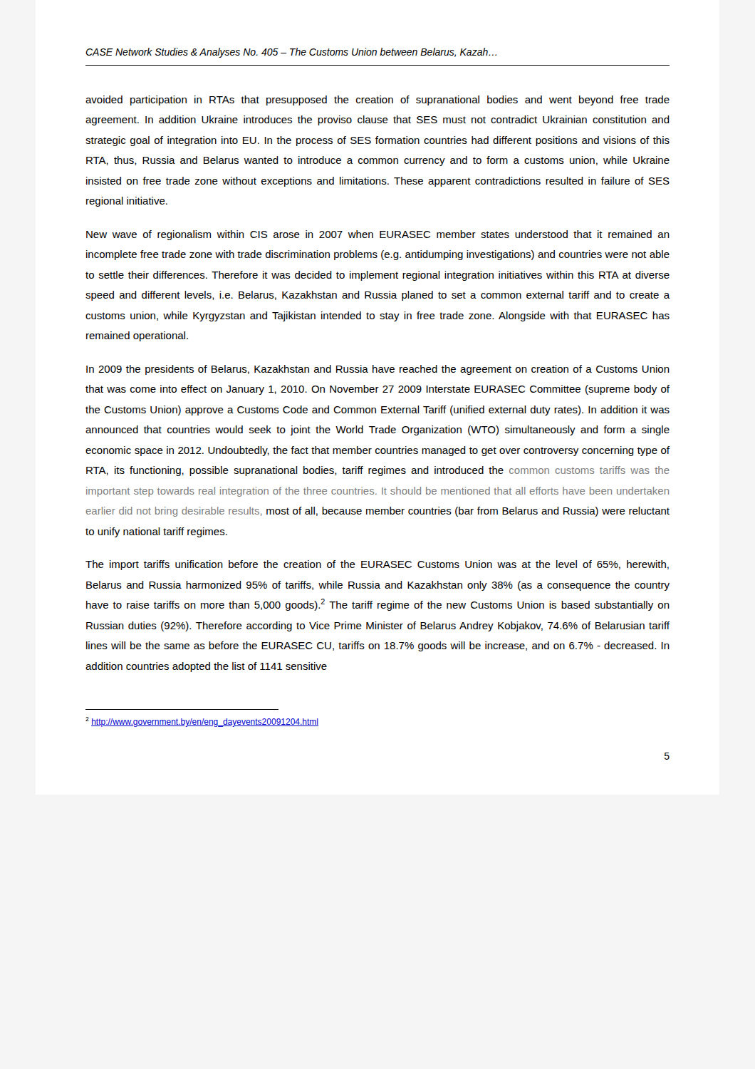CASE Network Studies & Analyses No. 405 – The Customs Union between Belarus, Kazah…
avoided participation in RTAs that presupposed the creation of supranational bodies and went beyond free trade agreement. In addition Ukraine introduces the proviso clause that SES must not contradict Ukrainian constitution and strategic goal of integration into EU. In the process of SES formation countries had different positions and visions of this RTA, thus, Russia and Belarus wanted to introduce a common currency and to form a customs union, while Ukraine insisted on free trade zone without exceptions and limitations. These apparent contradictions resulted in failure of SES regional initiative.
New wave of regionalism within CIS arose in 2007 when EURASEC member states understood that it remained an incomplete free trade zone with trade discrimination problems (e.g. antidumping investigations) and countries were not able to settle their differences. Therefore it was decided to implement regional integration initiatives within this RTA at diverse speed and different levels, i.e. Belarus, Kazakhstan and Russia planed to set a common external tariff and to create a customs union, while Kyrgyzstan and Tajikistan intended to stay in free trade zone. Alongside with that EURASEC has remained operational.
In 2009 the presidents of Belarus, Kazakhstan and Russia have reached the agreement on creation of a Customs Union that was come into effect on January 1, 2010. On November 27 2009 Interstate EURASEC Committee (supreme body of the Customs Union) approve a Customs Code and Common External Tariff (unified external duty rates). In addition it was announced that countries would seek to joint the World Trade Organization (WTO) simultaneously and form a single economic space in 2012. Undoubtedly, the fact that member countries managed to get over controversy concerning type of RTA, its functioning, possible supranational bodies, tariff regimes and introduced the common customs tariffs was the important step towards real integration of the three countries. It should be mentioned that all efforts have been undertaken earlier did not bring desirable results, most of all, because member countries (bar from Belarus and Russia) were reluctant to unify national tariff regimes.
The import tariffs unification before the creation of the EURASEC Customs Union was at the level of 65%, herewith, Belarus and Russia harmonized 95% of tariffs, while Russia and Kazakhstan only 38% (as a consequence the country have to raise tariffs on more than 5,000 goods).2 The tariff regime of the new Customs Union is based substantially on Russian duties (92%). Therefore according to Vice Prime Minister of Belarus Andrey Kobjakov, 74.6% of Belarusian tariff lines will be the same as before the EURASEC CU, tariffs on 18.7% goods will be increase, and on 6.7% - decreased. In addition countries adopted the list of 1141 sensitive
2 http://www.government.by/en/eng_dayevents20091204.html
5